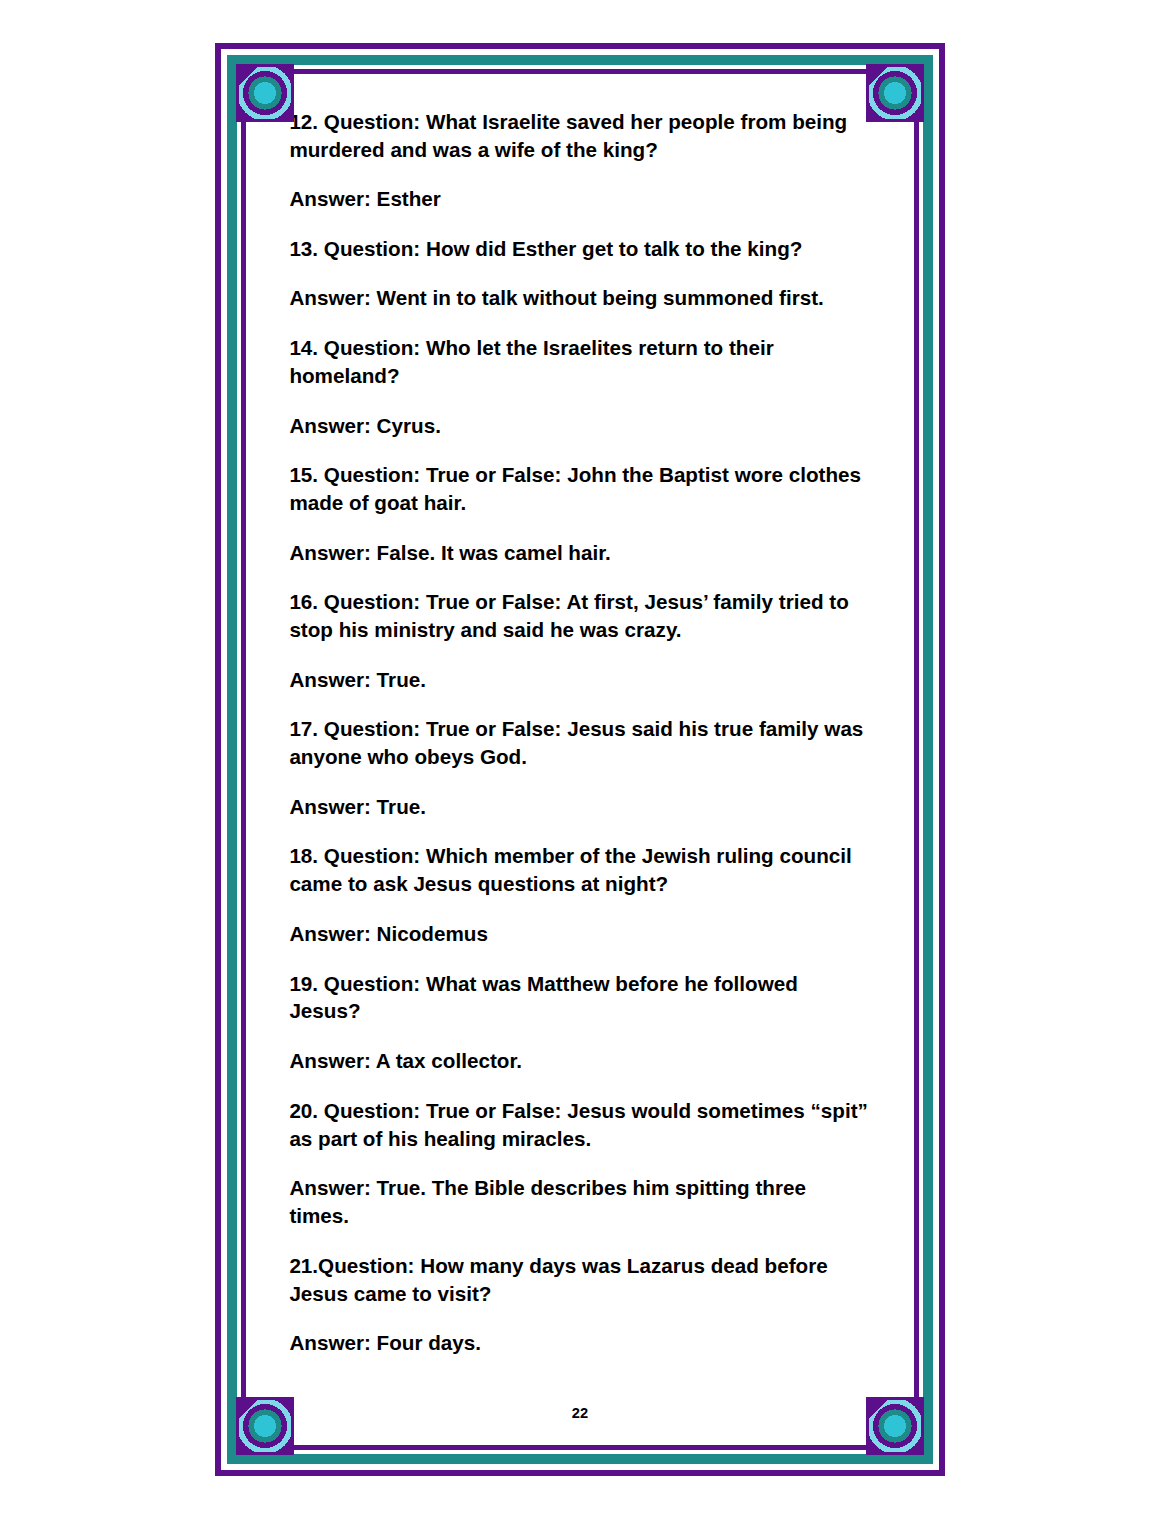12. Question: What Israelite saved her people from being murdered and was a wife of the king?
Answer: Esther
13. Question: How did Esther get to talk to the king?
Answer: Went in to talk without being summoned first.
14. Question: Who let the Israelites return to their homeland?
Answer: Cyrus.
15. Question: True or False: John the Baptist wore clothes made of goat hair.
Answer: False. It was camel hair.
16. Question: True or False: At first, Jesus’ family tried to stop his ministry and said he was crazy.
Answer: True.
17. Question: True or False: Jesus said his true family was anyone who obeys God.
Answer: True.
18. Question: Which member of the Jewish ruling council came to ask Jesus questions at night?
Answer: Nicodemus
19. Question: What was Matthew before he followed Jesus?
Answer: A tax collector.
20. Question: True or False: Jesus would sometimes “spit” as part of his healing miracles.
Answer: True. The Bible describes him spitting three times.
21.Question: How many days was Lazarus dead before Jesus came to visit?
Answer: Four days.
22